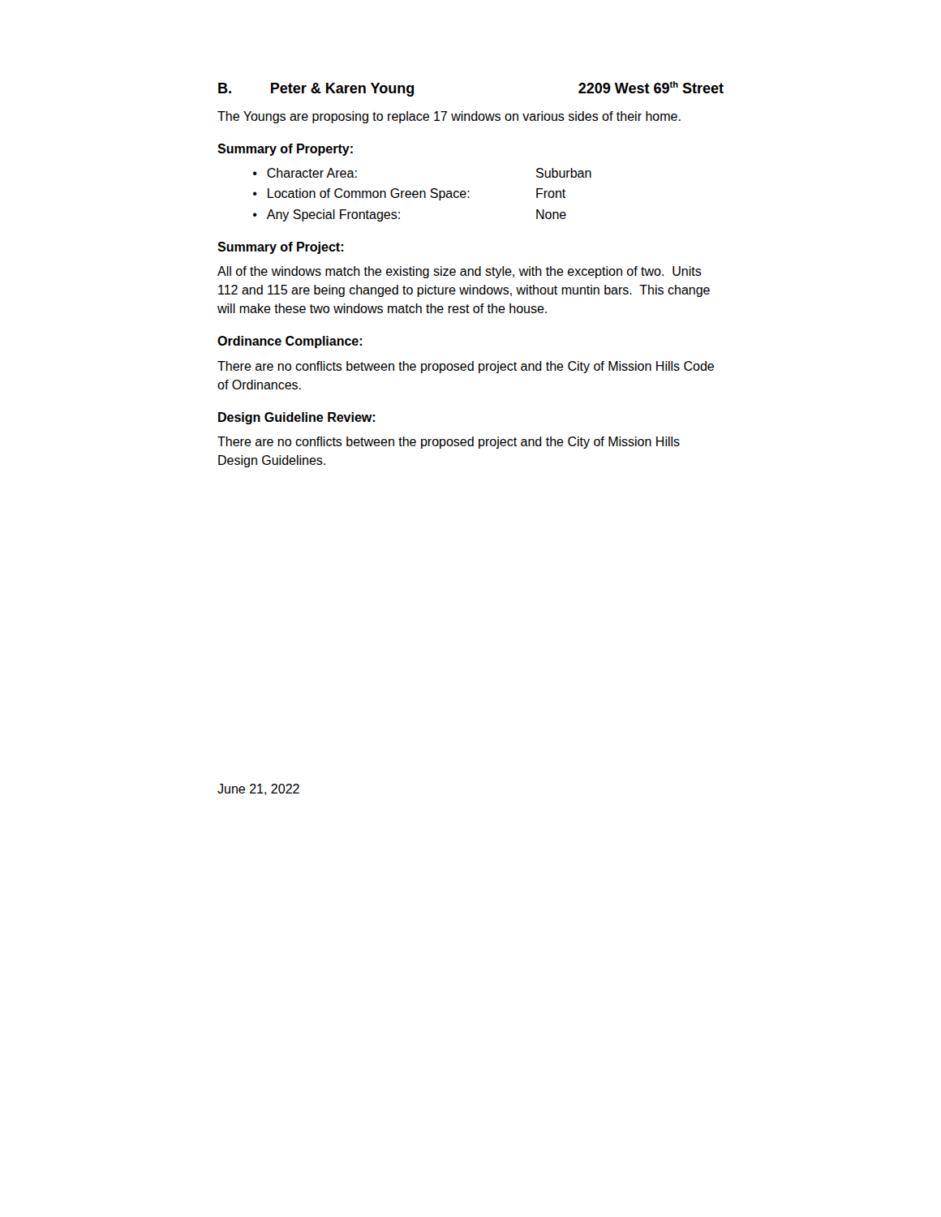B. Peter & Karen Young 2209 West 69th Street
The Youngs are proposing to replace 17 windows on various sides of their home.
Summary of Property:
Character Area: Suburban
Location of Common Green Space: Front
Any Special Frontages: None
Summary of Project:
All of the windows match the existing size and style, with the exception of two. Units 112 and 115 are being changed to picture windows, without muntin bars. This change will make these two windows match the rest of the house.
Ordinance Compliance:
There are no conflicts between the proposed project and the City of Mission Hills Code of Ordinances.
Design Guideline Review:
There are no conflicts between the proposed project and the City of Mission Hills Design Guidelines.
June 21, 2022